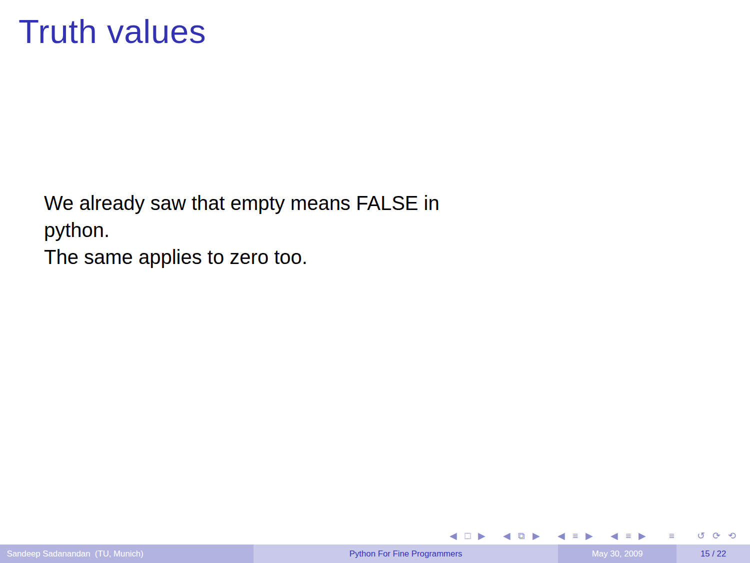Truth values
We already saw that empty means FALSE in python.
The same applies to zero too.
◀ □ ▶ ◀ ⧉ ▶ ◀ ≡ ▶ ◀ ≡ ▶ ≡ ↺ ⟳ ⟲
Sandeep Sadanandan (TU, Munich)
Python For Fine Programmers
May 30, 2009
15 / 22